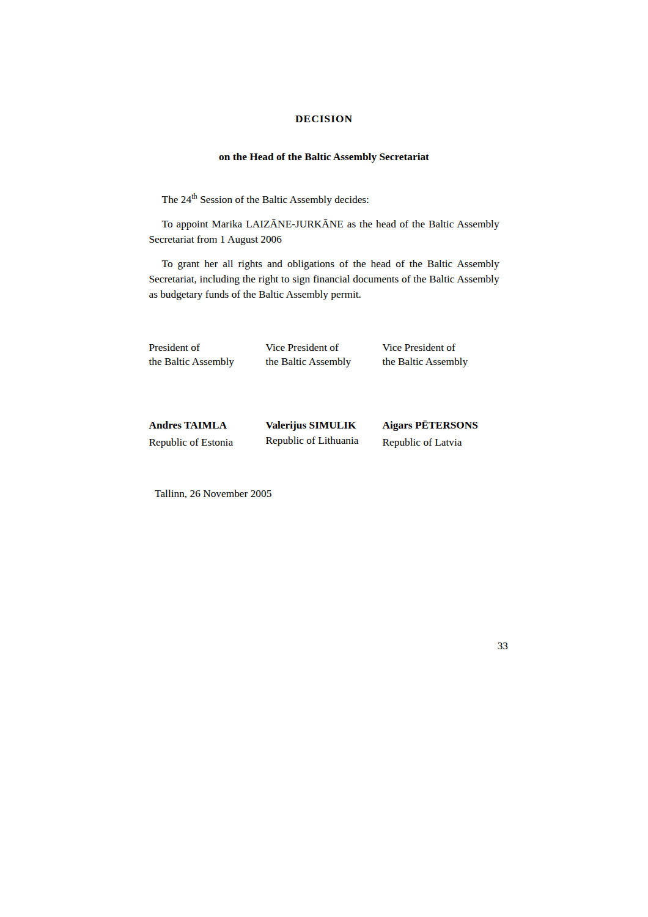DECISION
on the Head of the Baltic Assembly Secretariat
The 24th Session of the Baltic Assembly decides:
To appoint Marika LAIZĀNE-JURKĀNE as the head of the Baltic Assembly Secretariat from 1 August 2006
To grant her all rights and obligations of the head of the Baltic Assembly Secretariat, including the right to sign financial documents of the Baltic Assembly as budgetary funds of the Baltic Assembly permit.
| President of the Baltic Assembly | Vice President of the Baltic Assembly | Vice President of the Baltic Assembly |
| Andres TAIMLA Republic of Estonia | Valerijus SIMULIK Republic of Lithuania | Aigars PĒTERSONS Republic of Latvia |
Tallinn, 26 November 2005
33